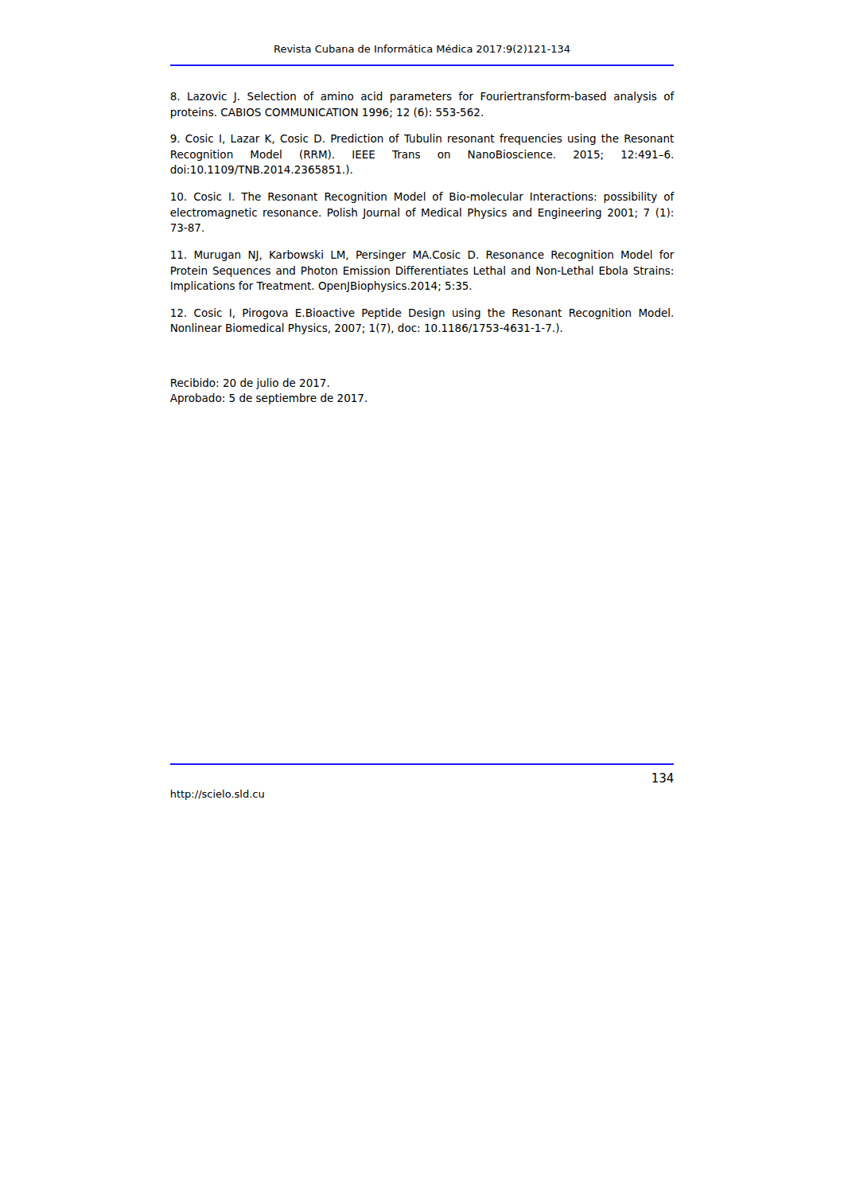Revista Cubana de Informática Médica 2017:9(2)121-134
8. Lazovic J. Selection of amino acid parameters for Fouriertransform-based analysis of proteins. CABIOS COMMUNICATION 1996; 12 (6): 553-562.
9. Cosic I, Lazar K, Cosic D. Prediction of Tubulin resonant frequencies using the Resonant Recognition Model (RRM). IEEE Trans on NanoBioscience. 2015; 12:491–6. doi:10.1109/TNB.2014.2365851.).
10. Cosic I. The Resonant Recognition Model of Bio-molecular Interactions: possibility of electromagnetic resonance. Polish Journal of Medical Physics and Engineering 2001; 7 (1): 73-87.
11. Murugan NJ, Karbowski LM, Persinger MA.Cosic D. Resonance Recognition Model for Protein Sequences and Photon Emission Differentiates Lethal and Non-Lethal Ebola Strains: Implications for Treatment. OpenJBiophysics.2014; 5:35.
12. Cosic I, Pirogova E.Bioactive Peptide Design using the Resonant Recognition Model. Nonlinear Biomedical Physics, 2007; 1(7), doc: 10.1186/1753-4631-1-7.).
Recibido: 20 de julio de 2017.
Aprobado: 5 de septiembre de 2017.
http://scielo.sld.cu
134